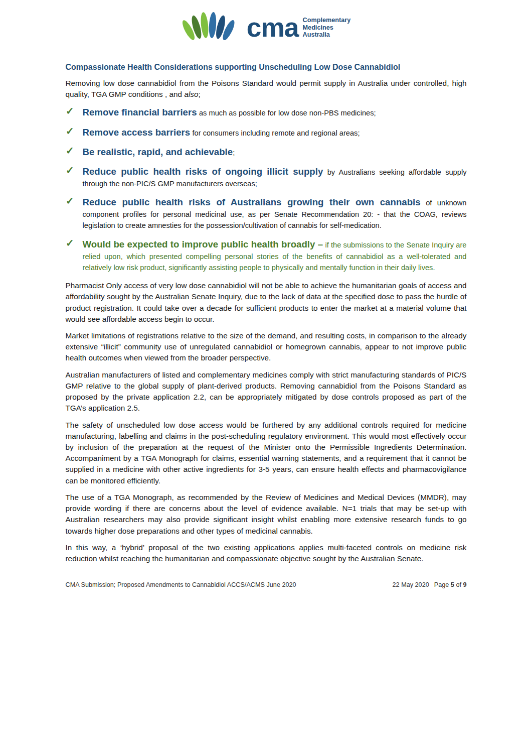cma Complementary
Medicines
Australia
Compassionate Health Considerations supporting Unscheduling Low Dose Cannabidiol
Removing low dose cannabidiol from the Poisons Standard would permit supply in Australia under controlled, high quality, TGA GMP conditions , and also;
Remove financial barriers as much as possible for low dose non-PBS medicines;
Remove access barriers for consumers including remote and regional areas;
Be realistic, rapid, and achievable;
Reduce public health risks of ongoing illicit supply by Australians seeking affordable supply through the non-PIC/S GMP manufacturers overseas;
Reduce public health risks of Australians growing their own cannabis of unknown component profiles for personal medicinal use, as per Senate Recommendation 20: - that the COAG, reviews legislation to create amnesties for the possession/cultivation of cannabis for self-medication.
Would be expected to improve public health broadly – if the submissions to the Senate Inquiry are relied upon, which presented compelling personal stories of the benefits of cannabidiol as a well-tolerated and relatively low risk product, significantly assisting people to physically and mentally function in their daily lives.
Pharmacist Only access of very low dose cannabidiol will not be able to achieve the humanitarian goals of access and affordability sought by the Australian Senate Inquiry, due to the lack of data at the specified dose to pass the hurdle of product registration. It could take over a decade for sufficient products to enter the market at a material volume that would see affordable access begin to occur.
Market limitations of registrations relative to the size of the demand, and resulting costs, in comparison to the already extensive “illicit” community use of unregulated cannabidiol or homegrown cannabis, appear to not improve public health outcomes when viewed from the broader perspective.
Australian manufacturers of listed and complementary medicines comply with strict manufacturing standards of PIC/S GMP relative to the global supply of plant-derived products. Removing cannabidiol from the Poisons Standard as proposed by the private application 2.2, can be appropriately mitigated by dose controls proposed as part of the TGA’s application 2.5.
The safety of unscheduled low dose access would be furthered by any additional controls required for medicine manufacturing, labelling and claims in the post-scheduling regulatory environment. This would most effectively occur by inclusion of the preparation at the request of the Minister onto the Permissible Ingredients Determination. Accompaniment by a TGA Monograph for claims, essential warning statements, and a requirement that it cannot be supplied in a medicine with other active ingredients for 3-5 years, can ensure health effects and pharmacovigilance can be monitored efficiently.
The use of a TGA Monograph, as recommended by the Review of Medicines and Medical Devices (MMDR), may provide wording if there are concerns about the level of evidence available. N=1 trials that may be set-up with Australian researchers may also provide significant insight whilst enabling more extensive research funds to go towards higher dose preparations and other types of medicinal cannabis.
In this way, a ‘hybrid’ proposal of the two existing applications applies multi-faceted controls on medicine risk reduction whilst reaching the humanitarian and compassionate objective sought by the Australian Senate.
CMA Submission; Proposed Amendments to Cannabidiol ACCS/ACMS June 2020 22 May 2020 Page 5 of 9